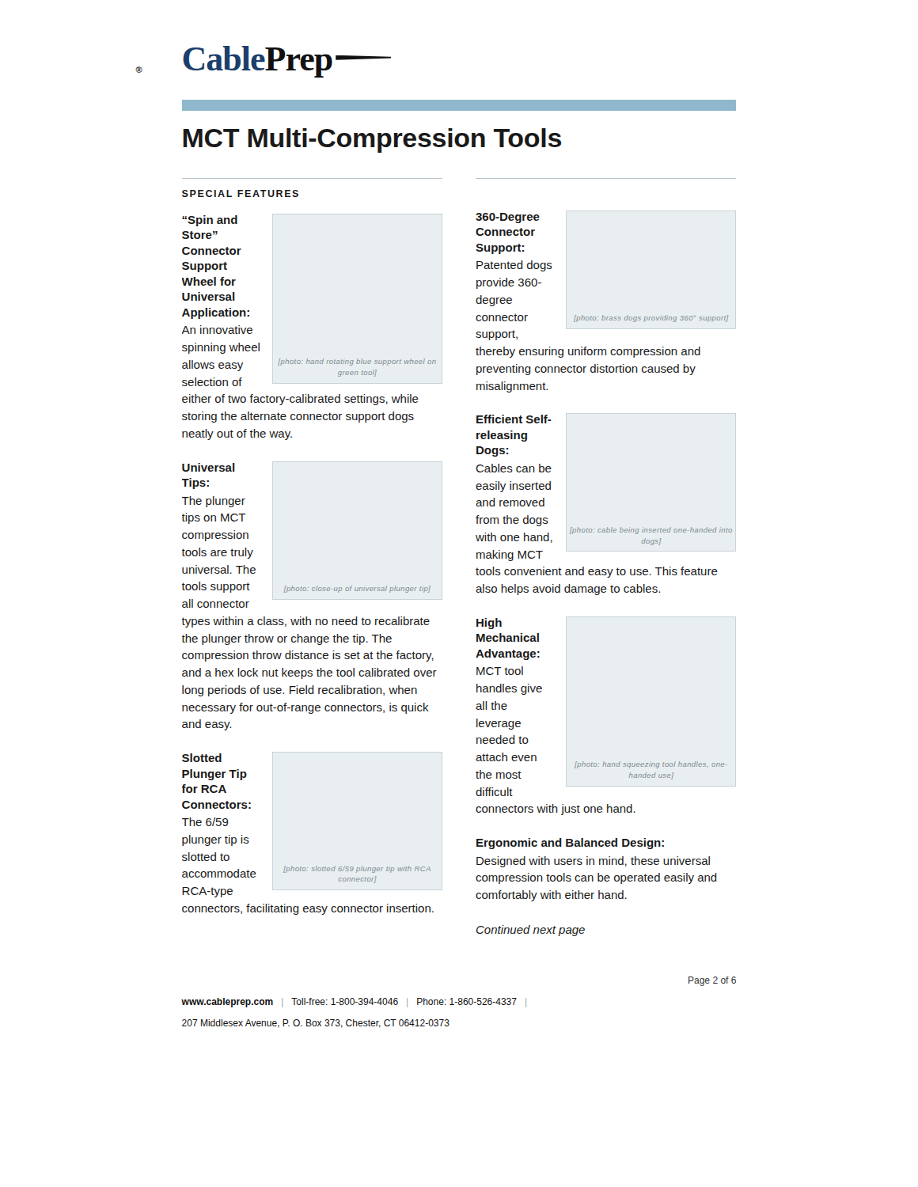Cable Prep
®
MCT Multi-Compression Tools
Special Features
“Spin and Store” Connector Support Wheel for Universal Application:
An innovative spinning wheel allows easy selection of either of two factory-calibrated settings, while storing the alternate connector support dogs neatly out of the way.
Universal Tips:
The plunger tips on MCT compression tools are truly universal. The tools support all connector types within a class, with no need to recalibrate the plunger throw or change the tip. The compression throw distance is set at the factory, and a hex lock nut keeps the tool calibrated over long periods of use. Field recalibration, when necessary for out-of-range connectors, is quick and easy.
Slotted Plunger Tip for RCA Connectors:
The 6/59 plunger tip is slotted to accommodate RCA-type connectors, facilitating easy connector insertion.
360-Degree Connector Support:
Patented dogs provide 360-degree connector support, thereby ensuring uniform compression and preventing connector distortion caused by misalignment.
Efficient Self-releasing Dogs:
Cables can be easily inserted and removed from the dogs with one hand, making MCT tools convenient and easy to use. This feature also helps avoid damage to cables.
High Mechanical Advantage:
MCT tool handles give all the leverage needed to attach even the most difficult connectors with just one hand.
Ergonomic and Balanced Design:
Designed with users in mind, these universal compression tools can be operated easily and comfortably with either hand.
Continued next page
Page 2 of 6
www.cableprep.com | Toll-free: 1-800-394-4046 | Phone: 1-860-526-4337 | 207 Middlesex Avenue, P. O. Box 373, Chester, CT 06412-0373